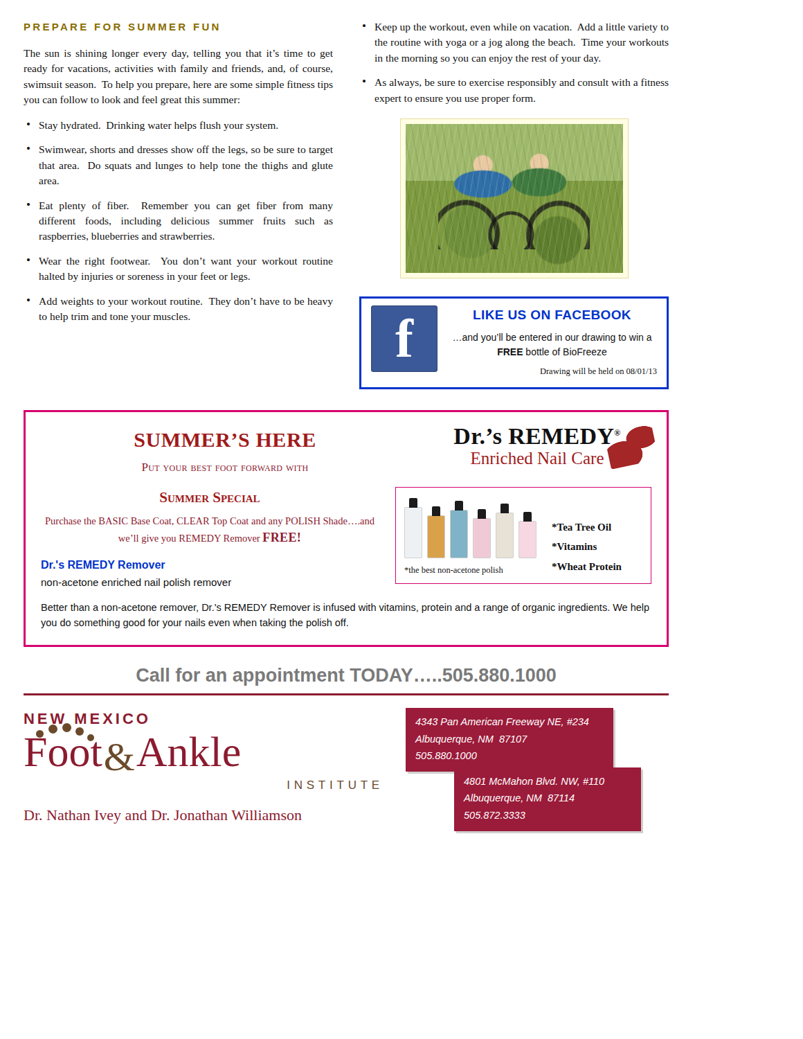Prepare for Summer Fun
The sun is shining longer every day, telling you that it’s time to get ready for vacations, activities with family and friends, and, of course, swimsuit season. To help you prepare, here are some simple fitness tips you can follow to look and feel great this summer:
Stay hydrated. Drinking water helps flush your system.
Swimwear, shorts and dresses show off the legs, so be sure to target that area. Do squats and lunges to help tone the thighs and glute area.
Eat plenty of fiber. Remember you can get fiber from many different foods, including delicious summer fruits such as raspberries, blueberries and strawberries.
Wear the right footwear. You don’t want your workout routine halted by injuries or soreness in your feet or legs.
Add weights to your workout routine. They don’t have to be heavy to help trim and tone your muscles.
Keep up the workout, even while on vacation. Add a little variety to the routine with yoga or a jog along the beach. Time your workouts in the morning so you can enjoy the rest of your day.
As always, be sure to exercise responsibly and consult with a fitness expert to ensure you use proper form.
f
LIKE US ON FACEBOOK
…and you’ll be entered in our drawing to win a FREE bottle of BioFreeze
Drawing will be held on 08/01/13
SUMMER’S HERE
Put your best foot forward with
Dr.’s REMEDY®
Enriched Nail Care
Summer Special
Purchase the BASIC Base Coat, CLEAR Top Coat and any POLISH Shade….and we’ll give you REMEDY Remover FREE!
Dr.'s REMEDY Remover
non-acetone enriched nail polish remover
*the best non-acetone polish
*Tea Tree Oil
*Vitamins
*Wheat Protein
Better than a non-acetone remover, Dr.'s REMEDY Remover is infused with vitamins, protein and a range of organic ingredients. We help you do something good for your nails even when taking the polish off.
Call for an appointment TODAY…..505.880.1000
NEW MEXICO
Foot &Ankle
INSTITUTE
Dr. Nathan Ivey and Dr. Jonathan Williamson
4343 Pan American Freeway NE, #234
Albuquerque, NM 87107
505.880.1000 4801 McMahon Blvd. NW, #110
Albuquerque, NM 87114
505.872.3333